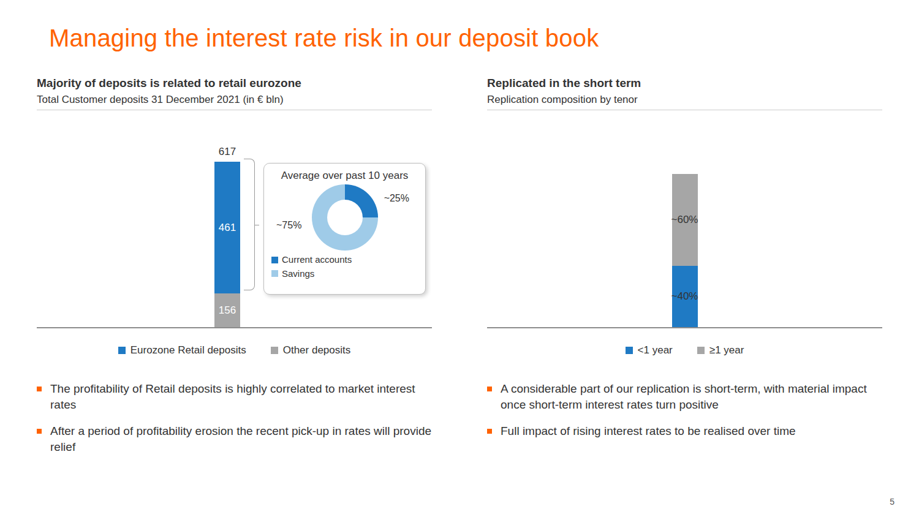Managing the interest rate risk in our deposit book
Majority of deposits is related to retail eurozone
Total Customer deposits 31 December 2021 (in € bln)
617
461
156
Average over past 10 years
~25%
~75%
Current accounts
Savings
Eurozone Retail deposits
Other deposits
The profitability of Retail deposits is highly correlated to market interest rates
After a period of profitability erosion the recent pick-up in rates will provide relief
Replicated in the short term
Replication composition by tenor
~60%
~40%
<1 year
≥1 year
A considerable part of our replication is short-term, with material impact once short-term interest rates turn positive
Full impact of rising interest rates to be realised over time
5